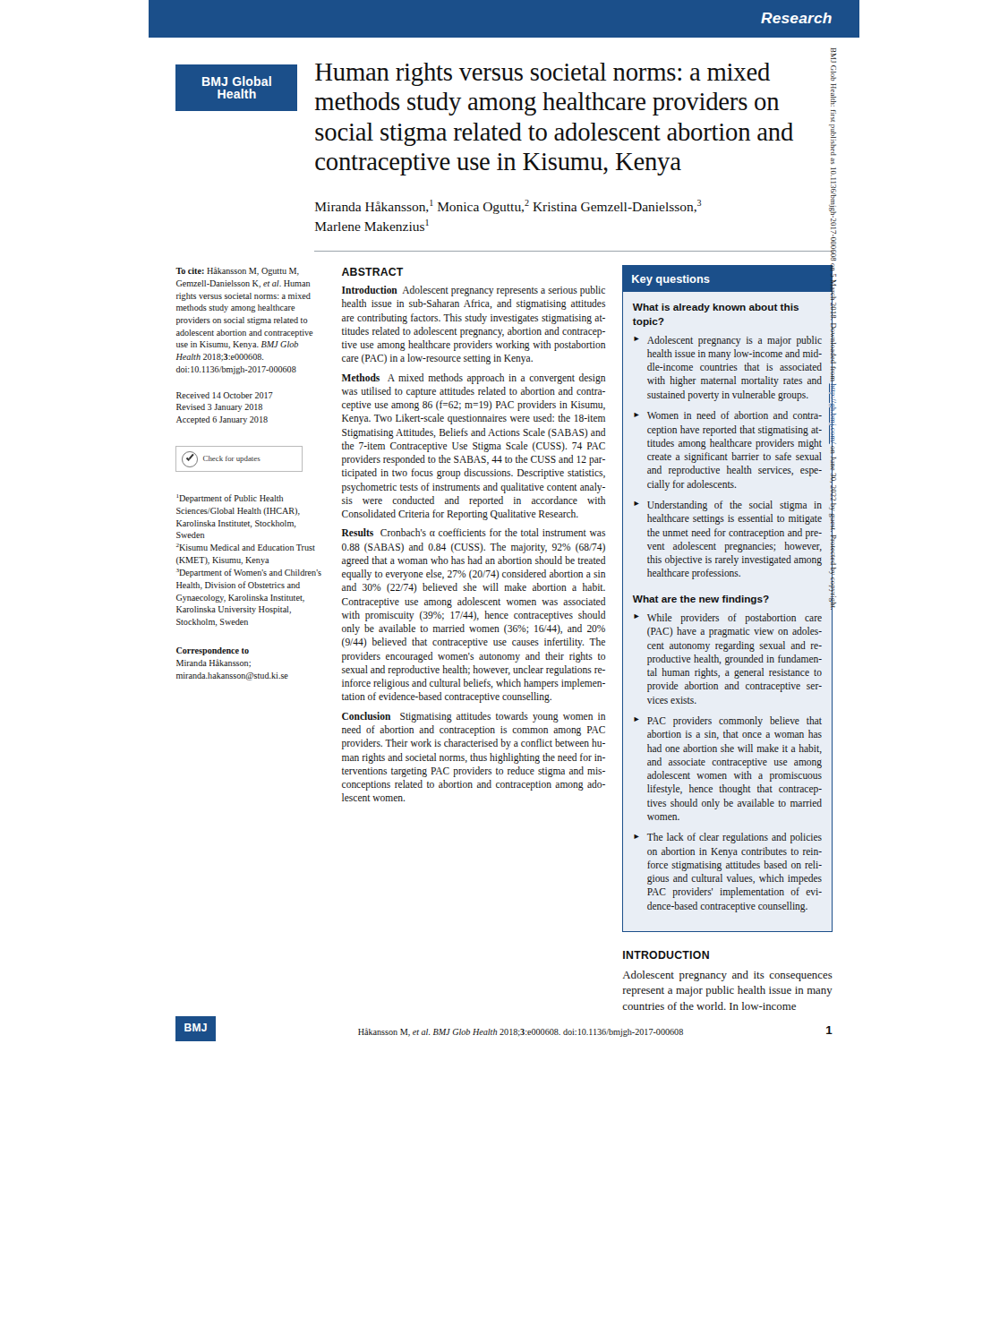Research
BMJ Global Health
Human rights versus societal norms: a mixed methods study among healthcare providers on social stigma related to adolescent abortion and contraceptive use in Kisumu, Kenya
Miranda Håkansson,1 Monica Oguttu,2 Kristina Gemzell-Danielsson,3
Marlene Makenzius1
To cite: Håkansson M, Oguttu M, Gemzell-Danielsson K, et al. Human rights versus societal norms: a mixed methods study among healthcare providers on social stigma related to adolescent abortion and contraceptive use in Kisumu, Kenya. BMJ Glob Health 2018;3:e000608. doi:10.1136/bmjgh-2017-000608
Received 14 October 2017
Revised 3 January 2018
Accepted 6 January 2018
Check for updates
1Department of Public Health Sciences/Global Health (IHCAR), Karolinska Institutet, Stockholm, Sweden
2Kisumu Medical and Education Trust (KMET), Kisumu, Kenya
3Department of Women's and Children's Health, Division of Obstetrics and Gynaecology, Karolinska Institutet, Karolinska University Hospital, Stockholm, Sweden
Correspondence to
Miranda Håkansson;
miranda.hakansson@stud.ki.se
ABSTRACT
Introduction Adolescent pregnancy represents a serious public health issue in sub-Saharan Africa, and stigmatising attitudes are contributing factors. This study investigates stigmatising attitudes related to adolescent pregnancy, abortion and contraceptive use among healthcare providers working with postabortion care (PAC) in a low-resource setting in Kenya.
Methods A mixed methods approach in a convergent design was utilised to capture attitudes related to abortion and contraceptive use among 86 (f=62; m=19) PAC providers in Kisumu, Kenya. Two Likert-scale questionnaires were used: the 18-item Stigmatising Attitudes, Beliefs and Actions Scale (SABAS) and the 7-item Contraceptive Use Stigma Scale (CUSS). 74 PAC providers responded to the SABAS, 44 to the CUSS and 12 participated in two focus group discussions. Descriptive statistics, psychometric tests of instruments and qualitative content analysis were conducted and reported in accordance with Consolidated Criteria for Reporting Qualitative Research.
Results Cronbach's α coefficients for the total instrument was 0.88 (SABAS) and 0.84 (CUSS). The majority, 92% (68/74) agreed that a woman who has had an abortion should be treated equally to everyone else, 27% (20/74) considered abortion a sin and 30% (22/74) believed she will make abortion a habit. Contraceptive use among adolescent women was associated with promiscuity (39%; 17/44), hence contraceptives should only be available to married women (36%; 16/44), and 20% (9/44) believed that contraceptive use causes infertility. The providers encouraged women's autonomy and their rights to sexual and reproductive health; however, unclear regulations reinforce religious and cultural beliefs, which hampers implementation of evidence-based contraceptive counselling.
Conclusion Stigmatising attitudes towards young women in need of abortion and contraception is common among PAC providers. Their work is characterised by a conflict between human rights and societal norms, thus highlighting the need for interventions targeting PAC providers to reduce stigma and misconceptions related to abortion and contraception among adolescent women.
Key questions
What is already known about this topic?
Adolescent pregnancy is a major public health issue in many low-income and middle-income countries that is associated with higher maternal mortality rates and sustained poverty in vulnerable groups.
Women in need of abortion and contraception have reported that stigmatising attitudes among healthcare providers might create a significant barrier to safe sexual and reproductive health services, especially for adolescents.
Understanding of the social stigma in healthcare settings is essential to mitigate the unmet need for contraception and prevent adolescent pregnancies; however, this objective is rarely investigated among healthcare professions.
What are the new findings?
While providers of postabortion care (PAC) have a pragmatic view on adolescent autonomy regarding sexual and reproductive health, grounded in fundamental human rights, a general resistance to provide abortion and contraceptive services exists.
PAC providers commonly believe that abortion is a sin, that once a woman has had one abortion she will make it a habit, and associate contraceptive use among adolescent women with a promiscuous lifestyle, hence thought that contraceptives should only be available to married women.
The lack of clear regulations and policies on abortion in Kenya contributes to reinforce stigmatising attitudes based on religious and cultural values, which impedes PAC providers' implementation of evidence-based contraceptive counselling.
INTRODUCTION
Adolescent pregnancy and its consequences represent a major public health issue in many countries of the world. In low-income
BMJ
Håkansson M, et al. BMJ Glob Health 2018;3:e000608. doi:10.1136/bmjgh-2017-000608
1
BMJ Glob Health: first published as 10.1136/bmjgh-2017-000608 on 5 March 2018. Downloaded from http://gh.bmj.com/ on June 30, 2022 by guest. Protected by copyright.